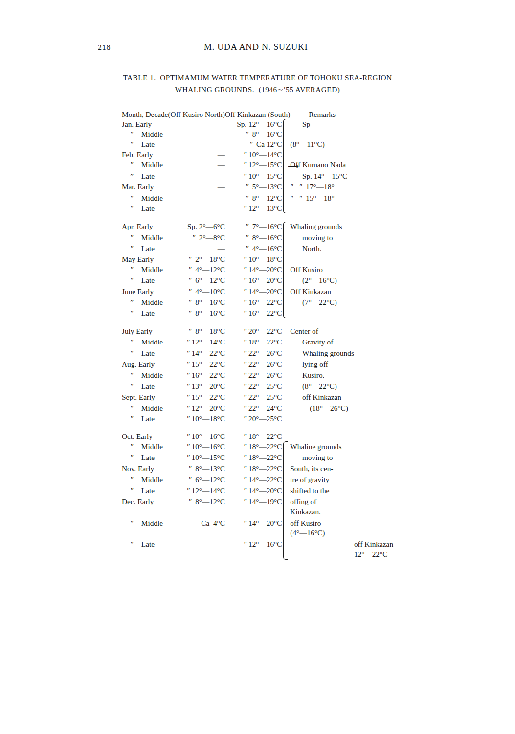218
M. UDA AND N. SUZUKI
TABLE 1. OPTIMAMUM WATER TEMPERATURE OF TOHOKU SEA-REGION
WHALING GROUNDS. (1946∼′55 AVERAGED)
| Month, Decade | (Off Kusiro North) | Off Kinkazan (South) | Remarks |
| --- | --- | --- | --- |
| Jan. Early | — | Sp. 12°—16°C | ⟶ | Sp |
| ″ Middle | — | ″ 8°—16°C |
| ″ Late | — | ″ Ca 12°C | (8°—11°C) |
| Feb. Early | — | ″ 10°—14°C | |
| ″ Middle | — | ″ 12°—15°C | Off Kumano Nada |
| ” Late | — | ″ 10°—15°C | Sp. 14°—15°C |
| Mar. Early | — | ″ 5°—13°C | ″ ″ 17°—18° |
| ″ Middle | — | ″ 8°—12°C | ″ ″ 15°—18° |
| ″ Late | — | ″ 12°—13°C | |
| Apr. Early | Sp. 2°—6°C | ″ 7°—16°C | | Whaling grounds |
| ″ Middle | ″ 2°—8°C | ″ 8°—16°C | moving to |
| ″ Late | — | ″ 4°—16°C | North. |
| May Early | ″ 2°—18°C | ″ 10°—18°C | |
| ″ Middle | ″ 4°—12°C | ″ 14°—20°C | Off Kusiro |
| ″ Late | ″ 6°—12°C | ″ 16°—20°C | (2°—16°C) |
| June Early | ″ 4°—10°C | ″ 14°—20°C | Off Kiukazan |
| ” Middle | ″ 8°—16°C | ″ 16°—22°C | (7°—22°C) |
| ″ Late | ″ 8°—16°C | ″ 16°—22°C | |
| July Early | ″ 8°—18°C | ″ 20°—22°C | | Center of |
| ″ Middle | ″ 12°—14°C | ″ 18°—22°C | | Gravity of |
| ″ Late | ″ 14°—22°C | ″ 22°—26°C | | Whaling grounds |
| Aug. Early | ″ 15°—22°C | ″ 22°—26°C | | lying off |
| ″ Middle | ″ 16°—22°C | ″ 22°—26°C | | Kusiro. |
| ″ Late | ″ 13°—20°C | ″ 22°—25°C | | (8°—22°C) |
| Sept. Early | ″ 15°—22°C | ″ 22°—25°C | | off Kinkazan |
| ″ Middle | ″ 12°—20°C | ″ 22°—24°C | | (18°—26°C) |
| ″ Late | ″ 10°—18°C | ″ 20°—25°C | | |
| Oct. Early | ″ 10°—16°C | ″ 18°—22°C | | |
| ″ Middle | ″ 10°—16°C | ″ 18°—22°C | | Whaline grounds |
| ″ Late | ″ 10°—15°C | ″ 18°—22°C | moving to |
| Nov. Early | ″ 8°—13°C | ″ 18°—22°C | South, its cen- |
| ″ Middle | ″ 6°—12°C | ″ 14°—22°C | tre of gravity |
| ″ Late | ″ 12°—14°C | ″ 14°—20°C | shifted to the |
| Dec. Early | ″ 8°—12°C | ″ 14°—19°C | offing of Kinkazan. |
| ″ Middle | Ca 4°C | ″ 14°—20°C | off Kusiro (4°—16°C) |
| ″ Late | — | ″ 12°—16°C | | off Kinkazan 12°—22°C |